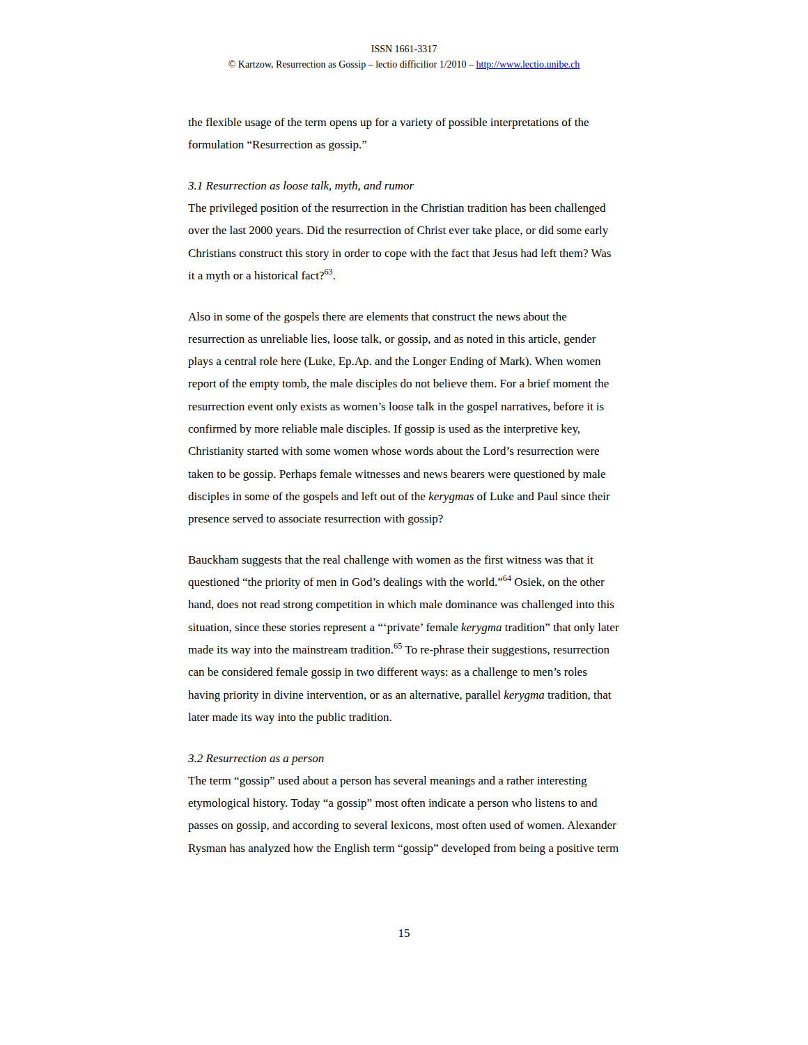ISSN 1661-3317
© Kartzow, Resurrection as Gossip – lectio difficilior 1/2010 – http://www.lectio.unibe.ch
the flexible usage of the term opens up for a variety of possible interpretations of the formulation “Resurrection as gossip.”
3.1 Resurrection as loose talk, myth, and rumor
The privileged position of the resurrection in the Christian tradition has been challenged over the last 2000 years. Did the resurrection of Christ ever take place, or did some early Christians construct this story in order to cope with the fact that Jesus had left them? Was it a myth or a historical fact?63.
Also in some of the gospels there are elements that construct the news about the resurrection as unreliable lies, loose talk, or gossip, and as noted in this article, gender plays a central role here (Luke, Ep.Ap. and the Longer Ending of Mark). When women report of the empty tomb, the male disciples do not believe them. For a brief moment the resurrection event only exists as women’s loose talk in the gospel narratives, before it is confirmed by more reliable male disciples. If gossip is used as the interpretive key, Christianity started with some women whose words about the Lord’s resurrection were taken to be gossip. Perhaps female witnesses and news bearers were questioned by male disciples in some of the gospels and left out of the kerygmas of Luke and Paul since their presence served to associate resurrection with gossip?
Bauckham suggests that the real challenge with women as the first witness was that it questioned “the priority of men in God’s dealings with the world.”64 Osiek, on the other hand, does not read strong competition in which male dominance was challenged into this situation, since these stories represent a “‘private’ female kerygma tradition” that only later made its way into the mainstream tradition.65 To re-phrase their suggestions, resurrection can be considered female gossip in two different ways: as a challenge to men’s roles having priority in divine intervention, or as an alternative, parallel kerygma tradition, that later made its way into the public tradition.
3.2 Resurrection as a person
The term “gossip” used about a person has several meanings and a rather interesting etymological history. Today “a gossip” most often indicate a person who listens to and passes on gossip, and according to several lexicons, most often used of women. Alexander Rysman has analyzed how the English term “gossip” developed from being a positive term
15